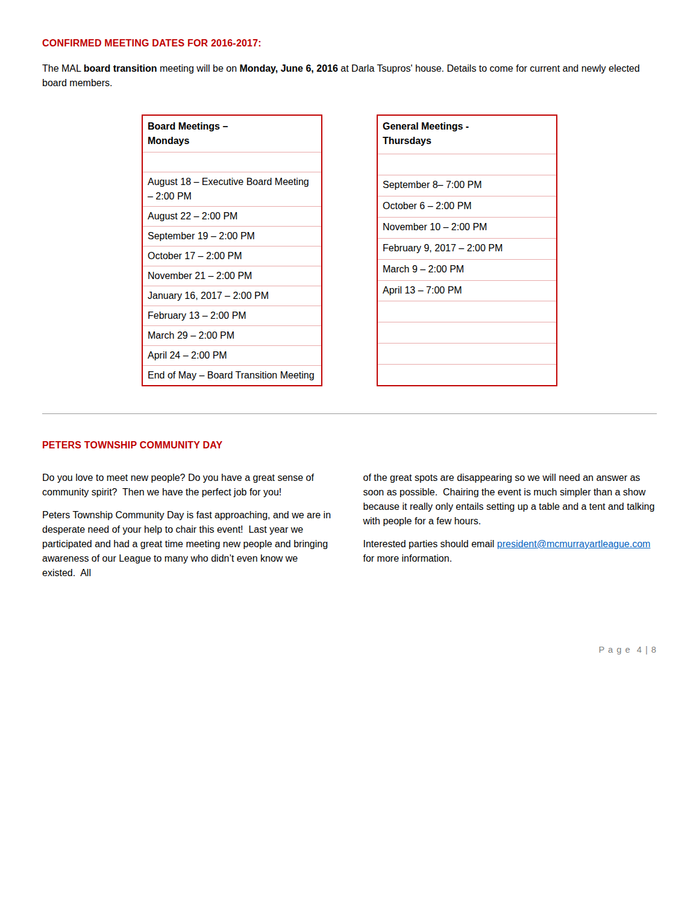CONFIRMED MEETING DATES FOR 2016-2017:
The MAL board transition meeting will be on Monday, June 6, 2016 at Darla Tsupros' house. Details to come for current and newly elected board members.
| Board Meetings – Mondays |
| August 18 – Executive Board Meeting – 2:00 PM |
| August 22 – 2:00 PM |
| September 19 – 2:00 PM |
| October 17 – 2:00 PM |
| November 21 – 2:00 PM |
| January 16, 2017 – 2:00 PM |
| February 13 – 2:00 PM |
| March 29 – 2:00 PM |
| April 24 – 2:00 PM |
| End of May – Board Transition Meeting |
| General Meetings - Thursdays |
| September 8– 7:00 PM |
| October 6 – 2:00 PM |
| November 10 – 2:00 PM |
| February 9, 2017 – 2:00 PM |
| March 9 – 2:00 PM |
| April 13 – 7:00 PM |
PETERS TOWNSHIP COMMUNITY DAY
Do you love to meet new people? Do you have a great sense of community spirit? Then we have the perfect job for you!
Peters Township Community Day is fast approaching, and we are in desperate need of your help to chair this event! Last year we participated and had a great time meeting new people and bringing awareness of our League to many who didn’t even know we existed. All
of the great spots are disappearing so we will need an answer as soon as possible. Chairing the event is much simpler than a show because it really only entails setting up a table and a tent and talking with people for a few hours.
Interested parties should email president@mcmurrayartleague.com for more information.
P a g e 4 | 8